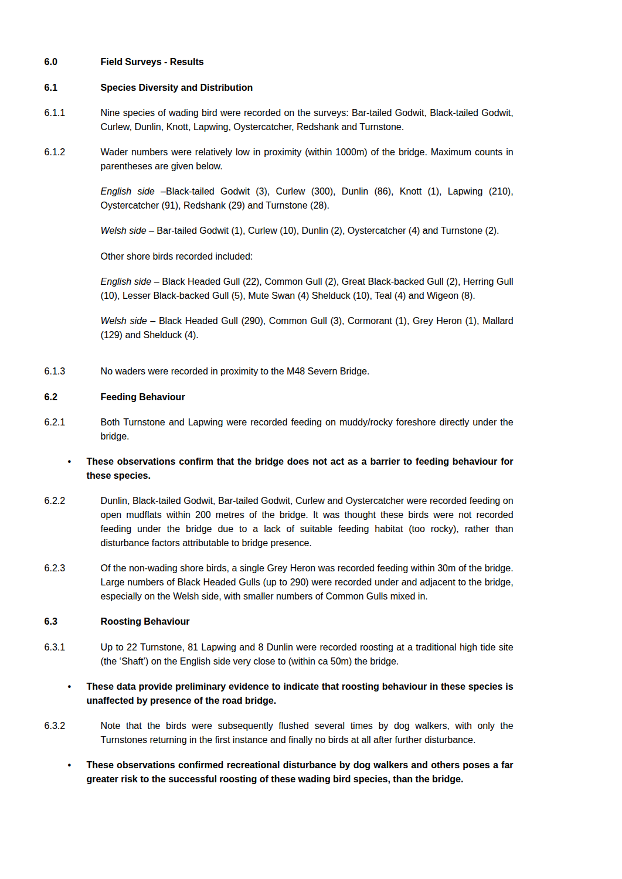6.0 Field Surveys - Results
6.1 Species Diversity and Distribution
6.1.1 Nine species of wading bird were recorded on the surveys: Bar-tailed Godwit, Black-tailed Godwit, Curlew, Dunlin, Knott, Lapwing, Oystercatcher, Redshank and Turnstone.
6.1.2 Wader numbers were relatively low in proximity (within 1000m) of the bridge. Maximum counts in parentheses are given below.
English side –Black-tailed Godwit (3), Curlew (300), Dunlin (86), Knott (1), Lapwing (210), Oystercatcher (91), Redshank (29) and Turnstone (28).
Welsh side – Bar-tailed Godwit (1), Curlew (10), Dunlin (2), Oystercatcher (4) and Turnstone (2).
Other shore birds recorded included:
English side – Black Headed Gull (22), Common Gull (2), Great Black-backed Gull (2), Herring Gull (10), Lesser Black-backed Gull (5), Mute Swan (4) Shelduck (10), Teal (4) and Wigeon (8).
Welsh side – Black Headed Gull (290), Common Gull (3), Cormorant (1), Grey Heron (1), Mallard (129) and Shelduck (4).
6.1.3 No waders were recorded in proximity to the M48 Severn Bridge.
6.2 Feeding Behaviour
6.2.1 Both Turnstone and Lapwing were recorded feeding on muddy/rocky foreshore directly under the bridge.
• These observations confirm that the bridge does not act as a barrier to feeding behaviour for these species.
6.2.2 Dunlin, Black-tailed Godwit, Bar-tailed Godwit, Curlew and Oystercatcher were recorded feeding on open mudflats within 200 metres of the bridge. It was thought these birds were not recorded feeding under the bridge due to a lack of suitable feeding habitat (too rocky), rather than disturbance factors attributable to bridge presence.
6.2.3 Of the non-wading shore birds, a single Grey Heron was recorded feeding within 30m of the bridge. Large numbers of Black Headed Gulls (up to 290) were recorded under and adjacent to the bridge, especially on the Welsh side, with smaller numbers of Common Gulls mixed in.
6.3 Roosting Behaviour
6.3.1 Up to 22 Turnstone, 81 Lapwing and 8 Dunlin were recorded roosting at a traditional high tide site (the ‘Shaft’) on the English side very close to (within ca 50m) the bridge.
• These data provide preliminary evidence to indicate that roosting behaviour in these species is unaffected by presence of the road bridge.
6.3.2 Note that the birds were subsequently flushed several times by dog walkers, with only the Turnstones returning in the first instance and finally no birds at all after further disturbance.
• These observations confirmed recreational disturbance by dog walkers and others poses a far greater risk to the successful roosting of these wading bird species, than the bridge.